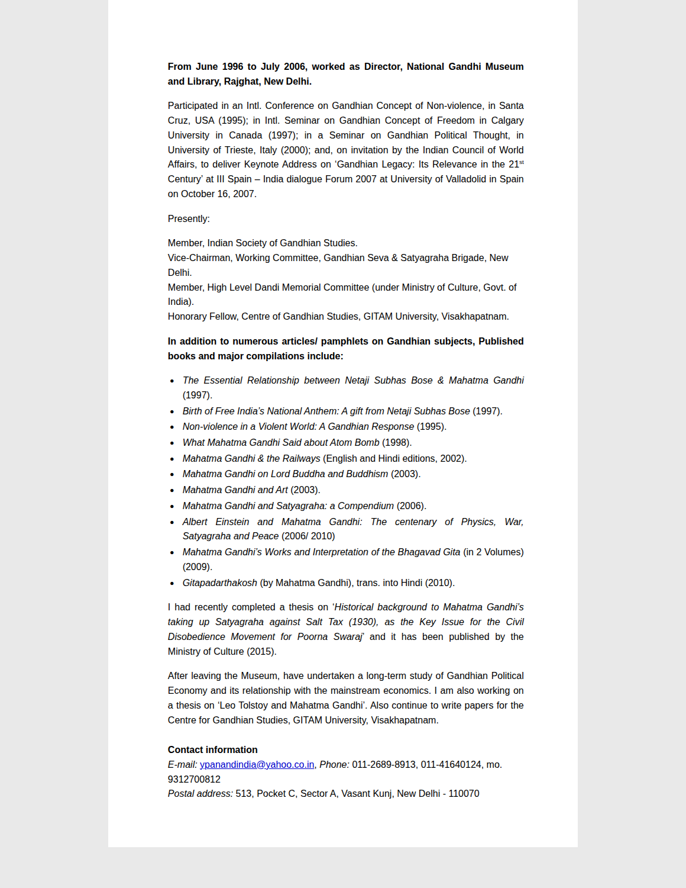From June 1996 to July 2006, worked as Director, National Gandhi Museum and Library, Rajghat, New Delhi.
Participated in an Intl. Conference on Gandhian Concept of Non-violence, in Santa Cruz, USA (1995); in Intl. Seminar on Gandhian Concept of Freedom in Calgary University in Canada (1997); in a Seminar on Gandhian Political Thought, in University of Trieste, Italy (2000); and, on invitation by the Indian Council of World Affairs, to deliver Keynote Address on ‘Gandhian Legacy: Its Relevance in the 21st Century’ at III Spain – India dialogue Forum 2007 at University of Valladolid in Spain on October 16, 2007.
Presently:
Member, Indian Society of Gandhian Studies.
Vice-Chairman, Working Committee, Gandhian Seva & Satyagraha Brigade, New Delhi.
Member, High Level Dandi Memorial Committee (under Ministry of Culture, Govt. of India).
Honorary Fellow, Centre of Gandhian Studies, GITAM University, Visakhapatnam.
In addition to numerous articles/ pamphlets on Gandhian subjects, Published books and major compilations include:
The Essential Relationship between Netaji Subhas Bose & Mahatma Gandhi (1997).
Birth of Free India’s National Anthem: A gift from Netaji Subhas Bose (1997).
Non-violence in a Violent World: A Gandhian Response (1995).
What Mahatma Gandhi Said about Atom Bomb (1998).
Mahatma Gandhi & the Railways (English and Hindi editions, 2002).
Mahatma Gandhi on Lord Buddha and Buddhism (2003).
Mahatma Gandhi and Art (2003).
Mahatma Gandhi and Satyagraha: a Compendium (2006).
Albert Einstein and Mahatma Gandhi: The centenary of Physics, War, Satyagraha and Peace (2006/ 2010)
Mahatma Gandhi’s Works and Interpretation of the Bhagavad Gita (in 2 Volumes) (2009).
Gitapadarthakosh (by Mahatma Gandhi), trans. into Hindi (2010).
I had recently completed a thesis on ‘Historical background to Mahatma Gandhi’s taking up Satyagraha against Salt Tax (1930), as the Key Issue for the Civil Disobedience Movement for Poorna Swaraj’ and it has been published by the Ministry of Culture (2015).
After leaving the Museum, have undertaken a long-term study of Gandhian Political Economy and its relationship with the mainstream economics. I am also working on a thesis on ‘Leo Tolstoy and Mahatma Gandhi’. Also continue to write papers for the Centre for Gandhian Studies, GITAM University, Visakhapatnam.
Contact information
E-mail: ypanandindia@yahoo.co.in, Phone: 011-2689-8913, 011-41640124, mo. 9312700812
Postal address: 513, Pocket C, Sector A, Vasant Kunj, New Delhi - 110070